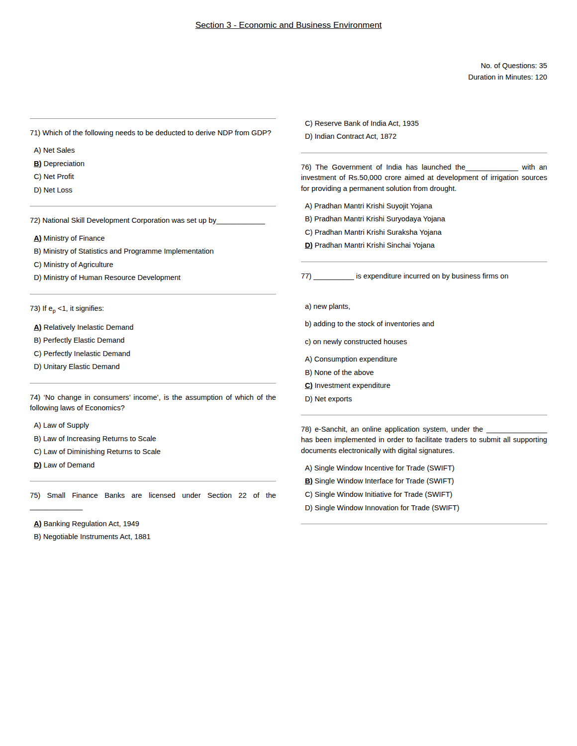Section 3 - Economic and Business Environment
No. of Questions: 35
Duration in Minutes: 120
71) Which of the following needs to be deducted to derive NDP from GDP?
A) Net Sales
B) Depreciation
C) Net Profit
D) Net Loss
72) National Skill Development Corporation was set up by____________
A) Ministry of Finance
B) Ministry of Statistics and Programme Implementation
C) Ministry of Agriculture
D) Ministry of Human Resource Development
73) If ep <1, it signifies:
A) Relatively Inelastic Demand
B) Perfectly Elastic Demand
C) Perfectly Inelastic Demand
D) Unitary Elastic Demand
74) ‘No change in consumers’ income’, is the assumption of which of the following laws of Economics?
A) Law of Supply
B) Law of Increasing Returns to Scale
C) Law of Diminishing Returns to Scale
D) Law of Demand
75) Small Finance Banks are licensed under Section 22 of the _____________
A) Banking Regulation Act, 1949
B) Negotiable Instruments Act, 1881
C) Reserve Bank of India Act, 1935
D) Indian Contract Act, 1872
76) The Government of India has launched the_____________ with an investment of Rs.50,000 crore aimed at development of irrigation sources for providing a permanent solution from drought.
A) Pradhan Mantri Krishi Suyojit Yojana
B) Pradhan Mantri Krishi Suryodaya Yojana
C) Pradhan Mantri Krishi Suraksha Yojana
D) Pradhan Mantri Krishi Sinchai Yojana
77) __________ is expenditure incurred on by business firms on
a) new plants,
b) adding to the stock of inventories and
c) on newly constructed houses
A) Consumption expenditure
B) None of the above
C) Investment expenditure
D) Net exports
78) e-Sanchit, an online application system, under the _______________ has been implemented in order to facilitate traders to submit all supporting documents electronically with digital signatures.
A) Single Window Incentive for Trade (SWIFT)
B) Single Window Interface for Trade (SWIFT)
C) Single Window Initiative for Trade (SWIFT)
D) Single Window Innovation for Trade (SWIFT)